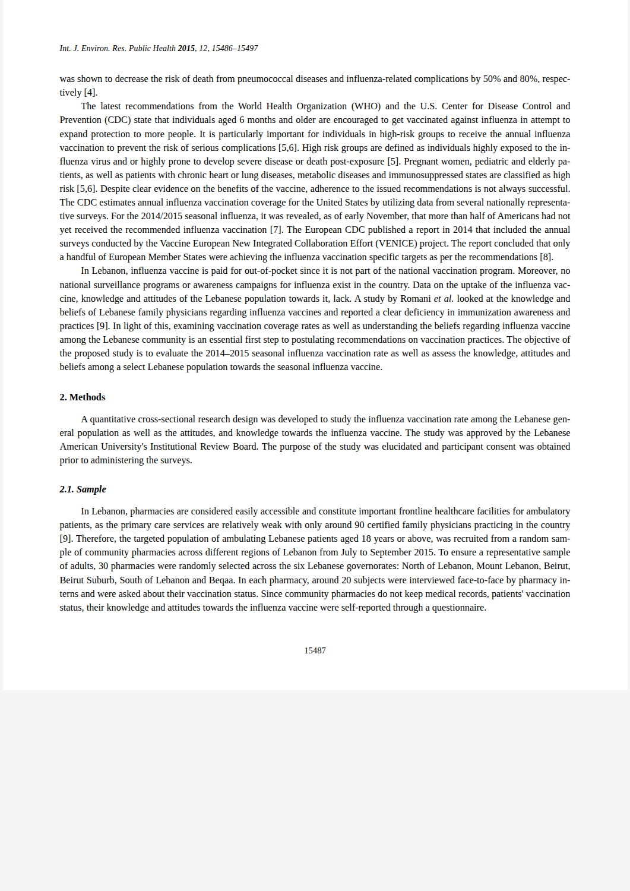Int. J. Environ. Res. Public Health 2015, 12, 15486–15497
was shown to decrease the risk of death from pneumococcal diseases and influenza-related complications by 50% and 80%, respectively [4].
The latest recommendations from the World Health Organization (WHO) and the U.S. Center for Disease Control and Prevention (CDC) state that individuals aged 6 months and older are encouraged to get vaccinated against influenza in attempt to expand protection to more people. It is particularly important for individuals in high-risk groups to receive the annual influenza vaccination to prevent the risk of serious complications [5,6]. High risk groups are defined as individuals highly exposed to the influenza virus and or highly prone to develop severe disease or death post-exposure [5]. Pregnant women, pediatric and elderly patients, as well as patients with chronic heart or lung diseases, metabolic diseases and immunosuppressed states are classified as high risk [5,6]. Despite clear evidence on the benefits of the vaccine, adherence to the issued recommendations is not always successful. The CDC estimates annual influenza vaccination coverage for the United States by utilizing data from several nationally representative surveys. For the 2014/2015 seasonal influenza, it was revealed, as of early November, that more than half of Americans had not yet received the recommended influenza vaccination [7]. The European CDC published a report in 2014 that included the annual surveys conducted by the Vaccine European New Integrated Collaboration Effort (VENICE) project. The report concluded that only a handful of European Member States were achieving the influenza vaccination specific targets as per the recommendations [8].
In Lebanon, influenza vaccine is paid for out-of-pocket since it is not part of the national vaccination program. Moreover, no national surveillance programs or awareness campaigns for influenza exist in the country. Data on the uptake of the influenza vaccine, knowledge and attitudes of the Lebanese population towards it, lack. A study by Romani et al. looked at the knowledge and beliefs of Lebanese family physicians regarding influenza vaccines and reported a clear deficiency in immunization awareness and practices [9]. In light of this, examining vaccination coverage rates as well as understanding the beliefs regarding influenza vaccine among the Lebanese community is an essential first step to postulating recommendations on vaccination practices. The objective of the proposed study is to evaluate the 2014–2015 seasonal influenza vaccination rate as well as assess the knowledge, attitudes and beliefs among a select Lebanese population towards the seasonal influenza vaccine.
2. Methods
A quantitative cross-sectional research design was developed to study the influenza vaccination rate among the Lebanese general population as well as the attitudes, and knowledge towards the influenza vaccine. The study was approved by the Lebanese American University's Institutional Review Board. The purpose of the study was elucidated and participant consent was obtained prior to administering the surveys.
2.1. Sample
In Lebanon, pharmacies are considered easily accessible and constitute important frontline healthcare facilities for ambulatory patients, as the primary care services are relatively weak with only around 90 certified family physicians practicing in the country [9]. Therefore, the targeted population of ambulating Lebanese patients aged 18 years or above, was recruited from a random sample of community pharmacies across different regions of Lebanon from July to September 2015. To ensure a representative sample of adults, 30 pharmacies were randomly selected across the six Lebanese governorates: North of Lebanon, Mount Lebanon, Beirut, Beirut Suburb, South of Lebanon and Beqaa. In each pharmacy, around 20 subjects were interviewed face-to-face by pharmacy interns and were asked about their vaccination status. Since community pharmacies do not keep medical records, patients' vaccination status, their knowledge and attitudes towards the influenza vaccine were self-reported through a questionnaire.
15487